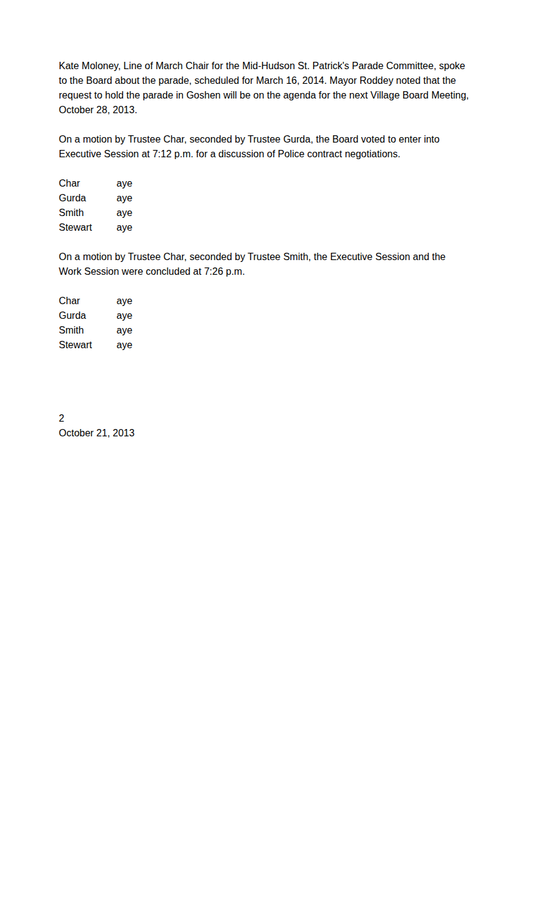Kate Moloney, Line of March Chair for the Mid-Hudson St. Patrick's Parade Committee, spoke to the Board about the parade, scheduled for March 16, 2014. Mayor Roddey noted that the request to hold the parade in Goshen will be on the agenda for the next Village Board Meeting, October 28, 2013.
On a motion by Trustee Char, seconded by Trustee Gurda, the Board voted to enter into Executive Session at 7:12 p.m. for a discussion of Police contract negotiations.
| Char | aye |
| Gurda | aye |
| Smith | aye |
| Stewart | aye |
On a motion by Trustee Char, seconded by Trustee Smith, the Executive Session and the Work Session were concluded at 7:26 p.m.
| Char | aye |
| Gurda | aye |
| Smith | aye |
| Stewart | aye |
2
October 21, 2013